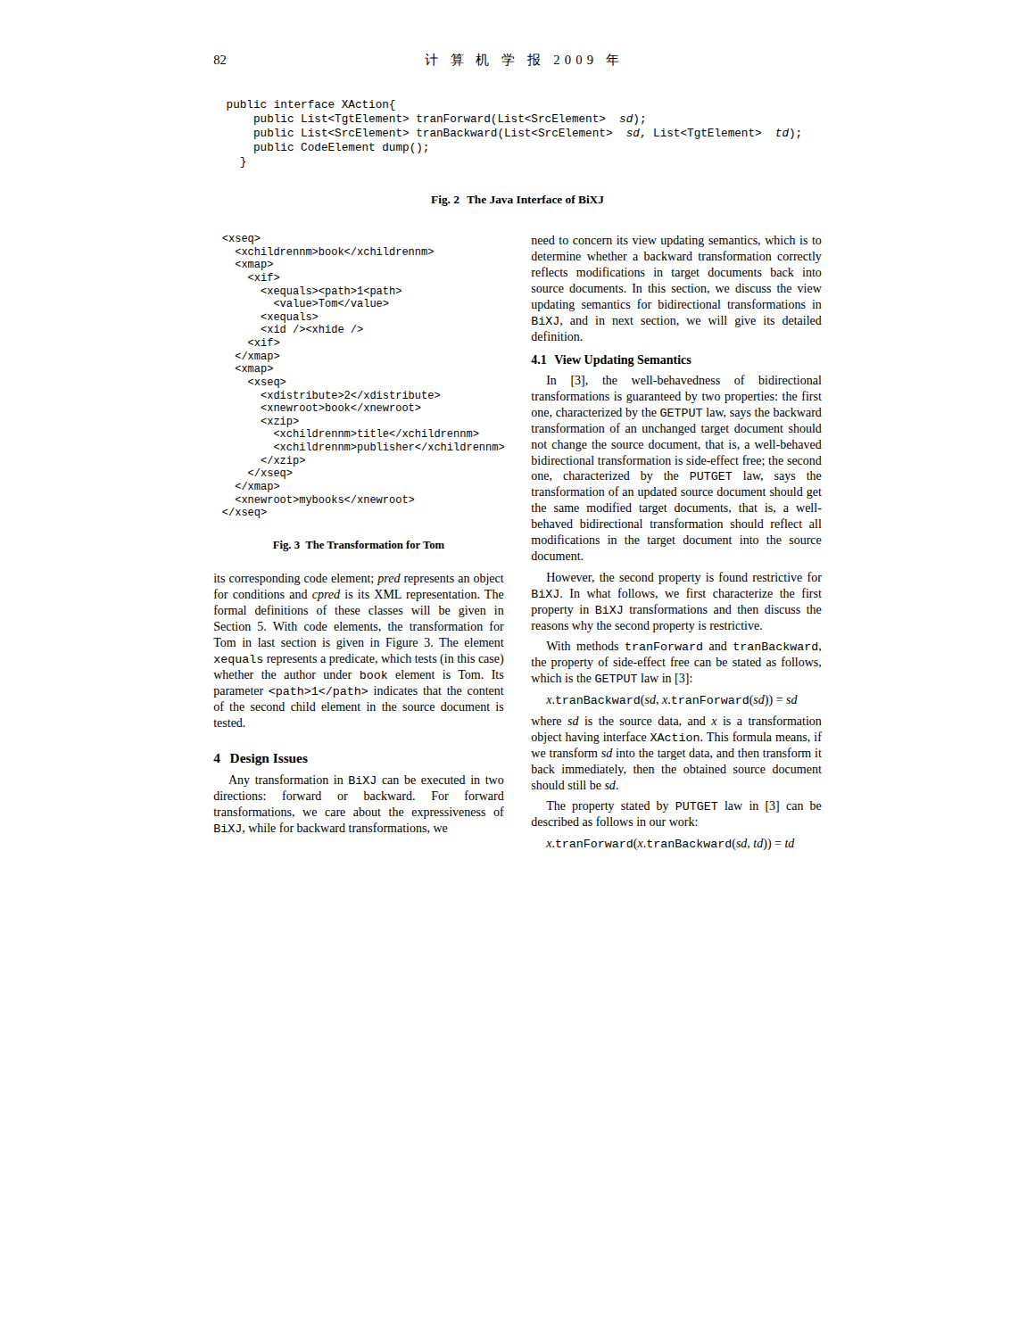82 计 算 机 学 报 2009 年
public interface XAction{
    public List<TgtElement> tranForward(List<SrcElement>  sd);
    public List<SrcElement> tranBackward(List<SrcElement>  sd, List<TgtElement>  td);
    public CodeElement dump();
  }
Fig. 2 The Java Interface of BiXJ
<xseq>
  <xchildrennm>book</xchildrennm>
  <xmap>
    <xif>
      <xequals><path>1<path>
        <value>Tom</value>
      <xequals>
      <xid /><xhide />
    <xif>
  </xmap>
  <xmap>
    <xseq>
      <xdistribute>2</xdistribute>
      <xnewroot>book</xnewroot>
      <xzip>
        <xchildrennm>title</xchildrennm>
        <xchildrennm>publisher</xchildrennm>
      </xzip>
    </xseq>
  </xmap>
  <xnewroot>mybooks</xnewroot>
</xseq>
Fig. 3 The Transformation for Tom
its corresponding code element; pred represents an object for conditions and cpred is its XML representation. The formal definitions of these classes will be given in Section 5. With code elements, the transformation for Tom in last section is given in Figure 3. The element xequals represents a predicate, which tests (in this case) whether the author under book element is Tom. Its parameter <path>1</path> indicates that the content of the second child element in the source document is tested.
4 Design Issues
Any transformation in BiXJ can be executed in two directions: forward or backward. For forward transformations, we care about the expressiveness of BiXJ, while for backward transformations, we
need to concern its view updating semantics, which is to determine whether a backward transformation correctly reflects modifications in target documents back into source documents. In this section, we discuss the view updating semantics for bidirectional transformations in BiXJ, and in next section, we will give its detailed definition.
4.1 View Updating Semantics
In [3], the well-behavedness of bidirectional transformations is guaranteed by two properties: the first one, characterized by the GETPUT law, says the backward transformation of an unchanged target document should not change the source document, that is, a well-behaved bidirectional transformation is side-effect free; the second one, characterized by the PUTGET law, says the transformation of an updated source document should get the same modified target documents, that is, a well-behaved bidirectional transformation should reflect all modifications in the target document into the source document.
However, the second property is found restrictive for BiXJ. In what follows, we first characterize the first property in BiXJ transformations and then discuss the reasons why the second property is restrictive.
With methods tranForward and tranBackward, the property of side-effect free can be stated as follows, which is the GETPUT law in [3]:
x.tranBackward(sd, x.tranForward(sd)) = sd
where sd is the source data, and x is a transformation object having interface XAction. This formula means, if we transform sd into the target data, and then transform it back immediately, then the obtained source document should still be sd.
The property stated by PUTGET law in [3] can be described as follows in our work:
x.tranForward(x.tranBackward(sd, td)) = td